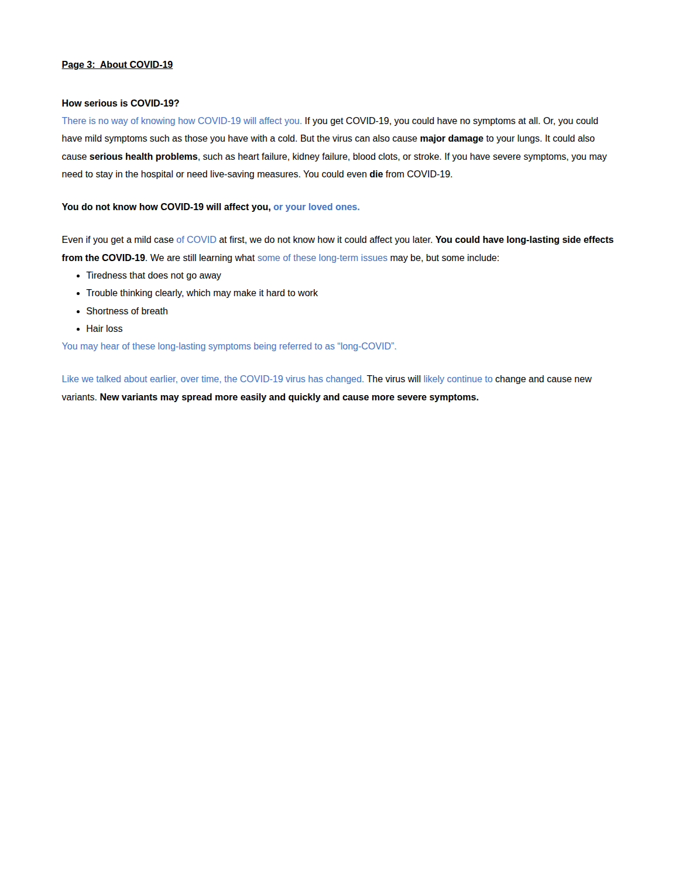Page 3: About COVID-19
How serious is COVID-19?
There is no way of knowing how COVID-19 will affect you. If you get COVID-19, you could have no symptoms at all. Or, you could have mild symptoms such as those you have with a cold. But the virus can also cause major damage to your lungs. It could also cause serious health problems, such as heart failure, kidney failure, blood clots, or stroke. If you have severe symptoms, you may need to stay in the hospital or need live-saving measures. You could even die from COVID-19.
You do not know how COVID-19 will affect you, or your loved ones.
Even if you get a mild case of COVID at first, we do not know how it could affect you later. You could have long-lasting side effects from the COVID-19. We are still learning what some of these long-term issues may be, but some include:
Tiredness that does not go away
Trouble thinking clearly, which may make it hard to work
Shortness of breath
Hair loss
You may hear of these long-lasting symptoms being referred to as “long-COVID”.
Like we talked about earlier, over time, the COVID-19 virus has changed. The virus will likely continue to change and cause new variants. New variants may spread more easily and quickly and cause more severe symptoms.